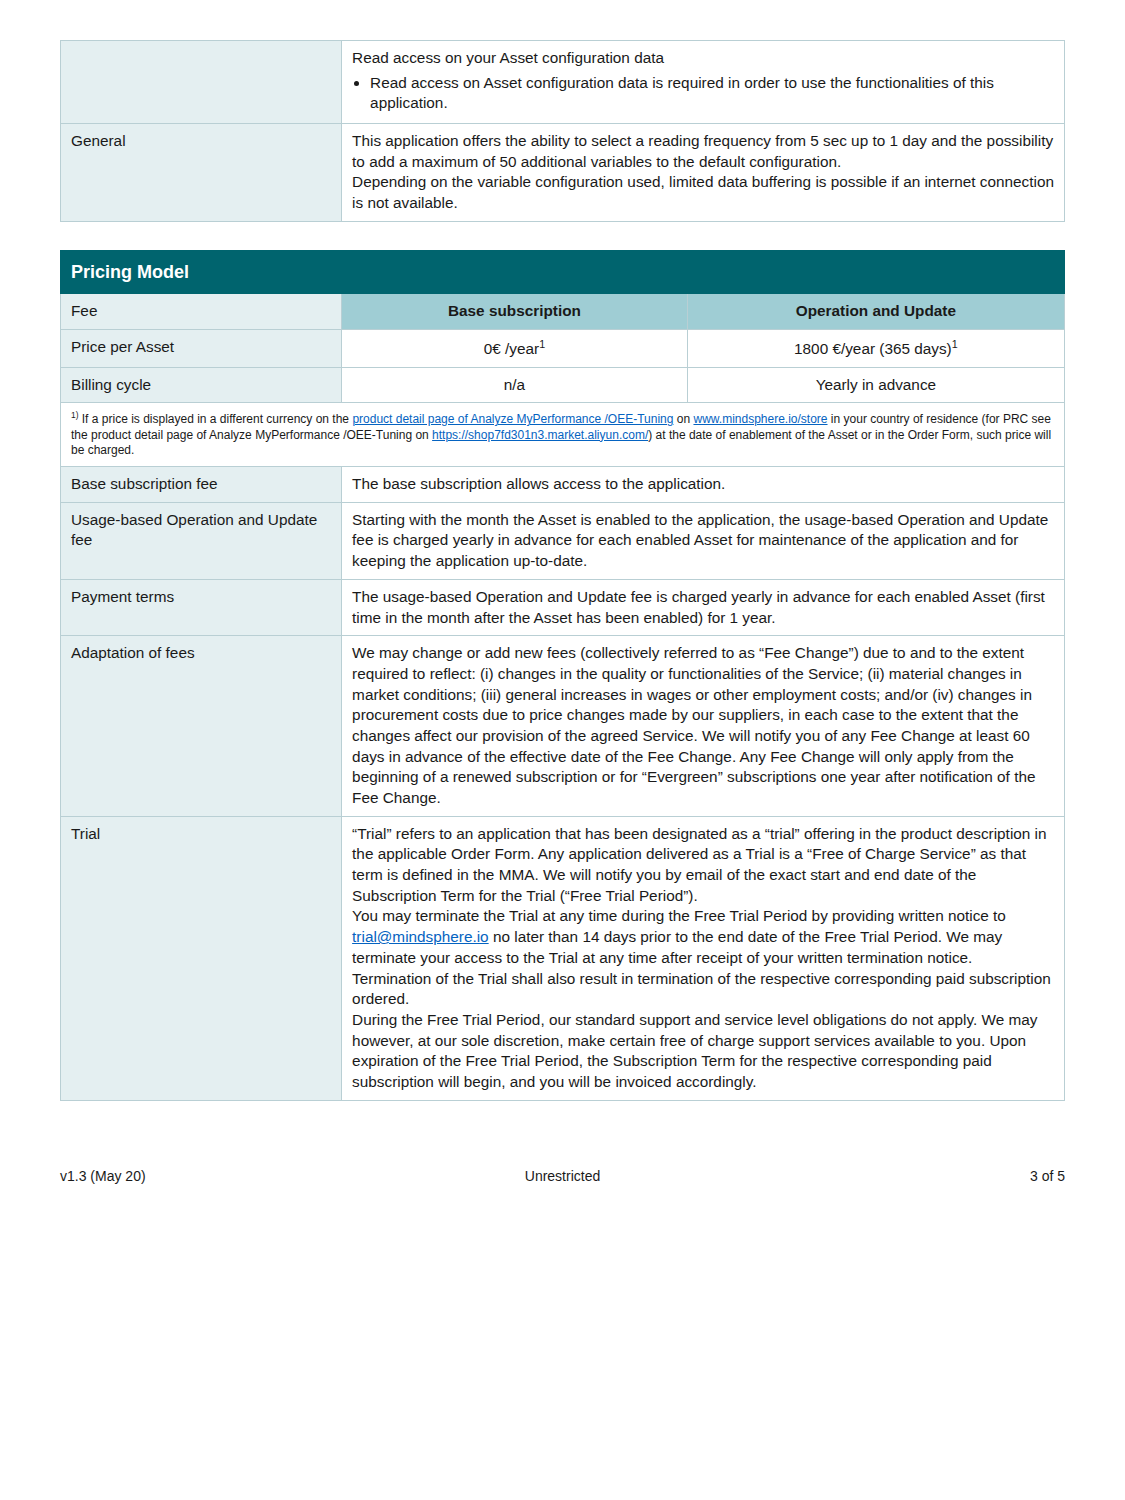| | Read access on your Asset configuration data Read access on Asset configuration data is required in order to use the functionalities of this application. |
| General | This application offers the ability to select a reading frequency from 5 sec up to 1 day and the possibility to add a maximum of 50 additional variables to the default configuration. Depending on the variable configuration used, limited data buffering is possible if an internet connection is not available. |
| Pricing Model |
| Fee | Base subscription | Operation and Update |
| Price per Asset | 0€ /year 1 | 1800 €/year (365 days) 1 |
| Billing cycle | n/a | Yearly in advance |
| 1) If a price is displayed in a different currency on the product detail page of Analyze MyPerformance /OEE-Tuning on www.mindsphere.io/store in your country of residence (for PRC see the product detail page of Analyze MyPerformance /OEE-Tuning on https://shop7fd301n3.market.aliyun.com/ ) at the date of enablement of the Asset or in the Order Form, such price will be charged. |
| Base subscription fee | The base subscription allows access to the application. |
| Usage-based Operation and Update fee | Starting with the month the Asset is enabled to the application, the usage-based Operation and Update fee is charged yearly in advance for each enabled Asset for maintenance of the application and for keeping the application up-to-date. |
| Payment terms | The usage-based Operation and Update fee is charged yearly in advance for each enabled Asset (first time in the month after the Asset has been enabled) for 1 year. |
| Adaptation of fees | We may change or add new fees (collectively referred to as “Fee Change”) due to and to the extent required to reflect: (i) changes in the quality or functionalities of the Service; (ii) material changes in market conditions; (iii) general increases in wages or other employment costs; and/or (iv) changes in procurement costs due to price changes made by our suppliers, in each case to the extent that the changes affect our provision of the agreed Service. We will notify you of any Fee Change at least 60 days in advance of the effective date of the Fee Change. Any Fee Change will only apply from the beginning of a renewed subscription or for “Evergreen” subscriptions one year after notification of the Fee Change. |
| Trial | “Trial” refers to an application that has been designated as a “trial” offering in the product description in the applicable Order Form. Any application delivered as a Trial is a “Free of Charge Service” as that term is defined in the MMA. We will notify you by email of the exact start and end date of the Subscription Term for the Trial (“Free Trial Period”). You may terminate the Trial at any time during the Free Trial Period by providing written notice to trial@mindsphere.io no later than 14 days prior to the end date of the Free Trial Period. We may terminate your access to the Trial at any time after receipt of your written termination notice. Termination of the Trial shall also result in termination of the respective corresponding paid subscription ordered. During the Free Trial Period, our standard support and service level obligations do not apply. We may however, at our sole discretion, make certain free of charge support services available to you. Upon expiration of the Free Trial Period, the Subscription Term for the respective corresponding paid subscription will begin, and you will be invoiced accordingly. |
v1.3 (May 20) Unrestricted 3 of 5